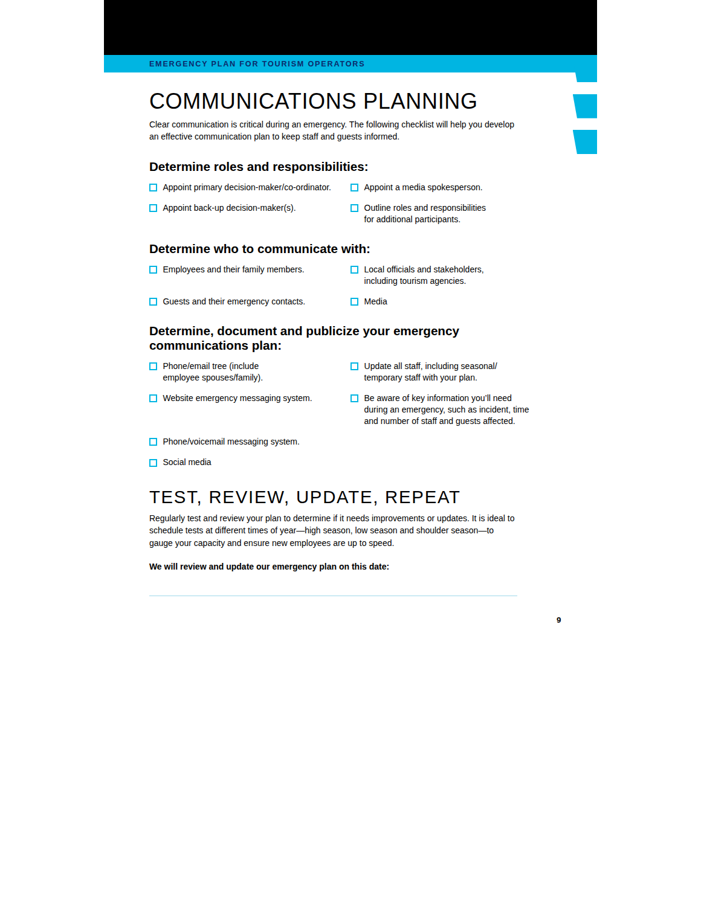EMERGENCY PLAN FOR TOURISM OPERATORS
COMMUNICATIONS PLANNING
Clear communication is critical during an emergency. The following checklist will help you develop an effective communication plan to keep staff and guests informed.
Determine roles and responsibilities:
Appoint primary decision-maker/co-ordinator.
Appoint a media spokesperson.
Appoint back-up decision-maker(s).
Outline roles and responsibilities
for additional participants.
Determine who to communicate with:
Employees and their family members.
Local officials and stakeholders,
including tourism agencies.
Guests and their emergency contacts.
Media
Determine, document and publicize your emergency communications plan:
Phone/email tree (include
employee spouses/family).
Update all staff, including seasonal/
temporary staff with your plan.
Website emergency messaging system.
Be aware of key information you’ll need
during an emergency, such as incident, time
and number of staff and guests affected.
Phone/voicemail messaging system.
Social media
TEST, REVIEW, UPDATE, REPEAT
Regularly test and review your plan to determine if it needs improvements or updates. It is ideal to schedule tests at different times of year—high season, low season and shoulder season—to gauge your capacity and ensure new employees are up to speed.
We will review and update our emergency plan on this date:
9